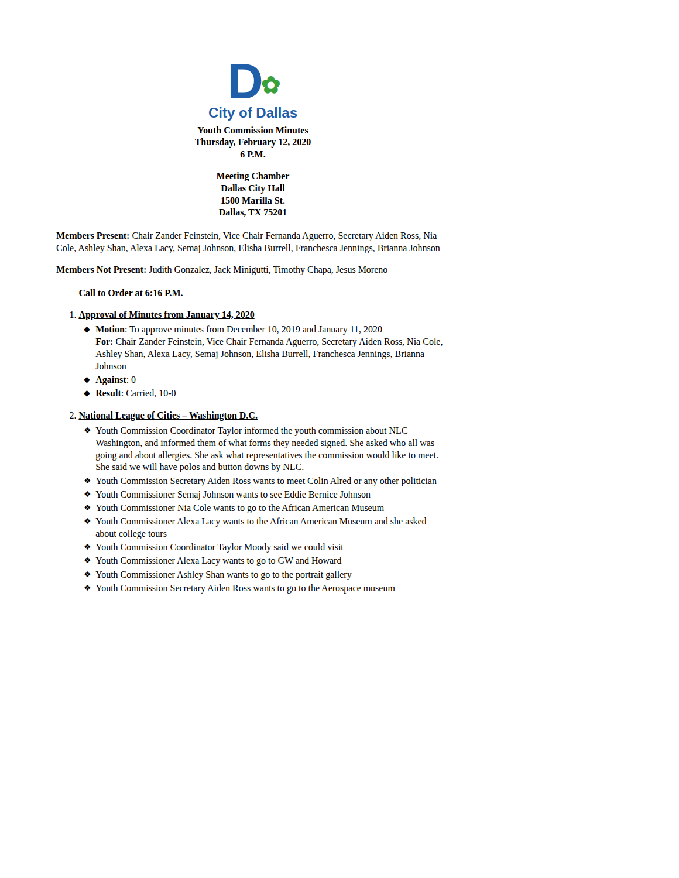D✿
City of Dallas
Youth Commission Minutes
Thursday, February 12, 2020
6 P.M.
Meeting Chamber
Dallas City Hall
1500 Marilla St.
Dallas, TX 75201
Members Present: Chair Zander Feinstein, Vice Chair Fernanda Aguerro, Secretary Aiden Ross, Nia Cole, Ashley Shan, Alexa Lacy, Semaj Johnson, Elisha Burrell, Franchesca Jennings, Brianna Johnson
Members Not Present: Judith Gonzalez, Jack Minigutti, Timothy Chapa, Jesus Moreno
Call to Order at 6:16 P.M.
Approval of Minutes from January 14, 2020
Motion: To approve minutes from December 10, 2019 and January 11, 2020
For: Chair Zander Feinstein, Vice Chair Fernanda Aguerro, Secretary Aiden Ross, Nia Cole, Ashley Shan, Alexa Lacy, Semaj Johnson, Elisha Burrell, Franchesca Jennings, Brianna Johnson
Against: 0
Result: Carried, 10-0
National League of Cities – Washington D.C.
Youth Commission Coordinator Taylor informed the youth commission about NLC Washington, and informed them of what forms they needed signed. She asked who all was going and about allergies. She ask what representatives the commission would like to meet. She said we will have polos and button downs by NLC.
Youth Commission Secretary Aiden Ross wants to meet Colin Alred or any other politician
Youth Commissioner Semaj Johnson wants to see Eddie Bernice Johnson
Youth Commissioner Nia Cole wants to go to the African American Museum
Youth Commissioner Alexa Lacy wants to the African American Museum and she asked about college tours
Youth Commission Coordinator Taylor Moody said we could visit
Youth Commissioner Alexa Lacy wants to go to GW and Howard
Youth Commissioner Ashley Shan wants to go to the portrait gallery
Youth Commission Secretary Aiden Ross wants to go to the Aerospace museum